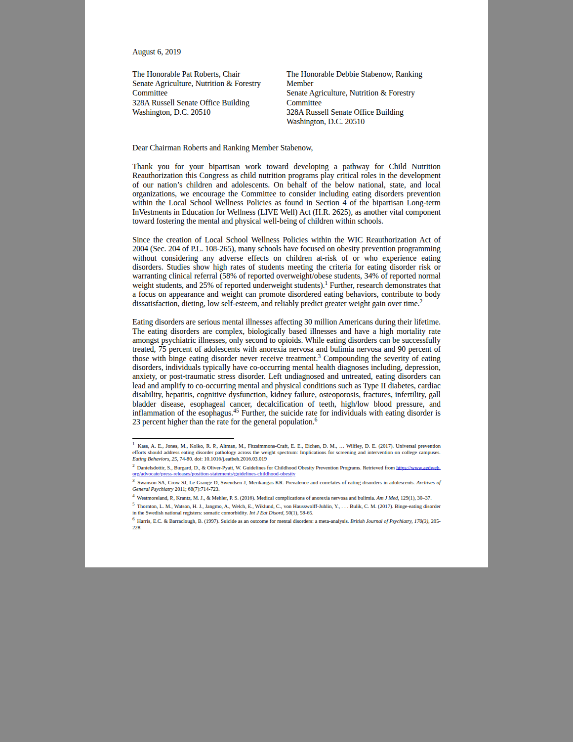August 6, 2019
| The Honorable Pat Roberts, Chair Senate Agriculture, Nutrition & Forestry Committee 328A Russell Senate Office Building Washington, D.C. 20510 | The Honorable Debbie Stabenow, Ranking Member Senate Agriculture, Nutrition & Forestry Committee 328A Russell Senate Office Building Washington, D.C. 20510 |
Dear Chairman Roberts and Ranking Member Stabenow,
Thank you for your bipartisan work toward developing a pathway for Child Nutrition Reauthorization this Congress as child nutrition programs play critical roles in the development of our nation’s children and adolescents. On behalf of the below national, state, and local organizations, we encourage the Committee to consider including eating disorders prevention within the Local School Wellness Policies as found in Section 4 of the bipartisan Long-term InVestments in Education for Wellness (LIVE Well) Act (H.R. 2625), as another vital component toward fostering the mental and physical well-being of children within schools.
Since the creation of Local School Wellness Policies within the WIC Reauthorization Act of 2004 (Sec. 204 of P.L. 108-265), many schools have focused on obesity prevention programming without considering any adverse effects on children at-risk of or who experience eating disorders. Studies show high rates of students meeting the criteria for eating disorder risk or warranting clinical referral (58% of reported overweight/obese students, 34% of reported normal weight students, and 25% of reported underweight students).1 Further, research demonstrates that a focus on appearance and weight can promote disordered eating behaviors, contribute to body dissatisfaction, dieting, low self-esteem, and reliably predict greater weight gain over time.2
Eating disorders are serious mental illnesses affecting 30 million Americans during their lifetime. The eating disorders are complex, biologically based illnesses and have a high mortality rate amongst psychiatric illnesses, only second to opioids. While eating disorders can be successfully treated, 75 percent of adolescents with anorexia nervosa and bulimia nervosa and 90 percent of those with binge eating disorder never receive treatment.3 Compounding the severity of eating disorders, individuals typically have co-occurring mental health diagnoses including, depression, anxiety, or post-traumatic stress disorder. Left undiagnosed and untreated, eating disorders can lead and amplify to co-occurring mental and physical conditions such as Type II diabetes, cardiac disability, hepatitis, cognitive dysfunction, kidney failure, osteoporosis, fractures, infertility, gall bladder disease, esophageal cancer, decalcification of teeth, high/low blood pressure, and inflammation of the esophagus.45 Further, the suicide rate for individuals with eating disorder is 23 percent higher than the rate for the general population.6
1 Kass, A. E., Jones, M., Kolko, R. P., Altman, M., Fitzsimmons-Craft, E. E., Eichen, D. M., … Wilfley, D. E. (2017). Universal prevention efforts should address eating disorder pathology across the weight spectrum: Implications for screening and intervention on college campuses. Eating Behaviors, 25, 74-80. doi: 10.1016/j.eatbeh.2016.03.019
2 Danielsdottir, S., Burgard, D., & Oliver-Pyatt, W. Guidelines for Childhood Obesity Prevention Programs. Retrieved from https://www.aedweb.org/advocate/press-releases/position-statements/guidelines-childhood-obesity
3 Swanson SA, Crow SJ, Le Grange D, Swendsen J, Merikangas KR. Prevalence and correlates of eating disorders in adolescents. Archives of General Psychiatry 2011; 68(7):714-723.
4 Westmoreland, P., Krantz, M. J., & Mehler, P. S. (2016). Medical complications of anorexia nervosa and bulimia. Am J Med, 129(1), 30–37.
5 Thornton, L. M., Watson, H. J., Jangmo, A., Welch, E., Wiklund, C., von Hausswolff-Juhlin, Y., . . . Bulik, C. M. (2017). Binge-eating disorder in the Swedish national registers: somatic comorbidity. Int J Eat Disord, 50(1), 58-65.
6 Harris, E.C. & Barraclough, B. (1997). Suicide as an outcome for mental disorders: a meta-analysis. British Journal of Psychiatry, 170(3), 205-228.